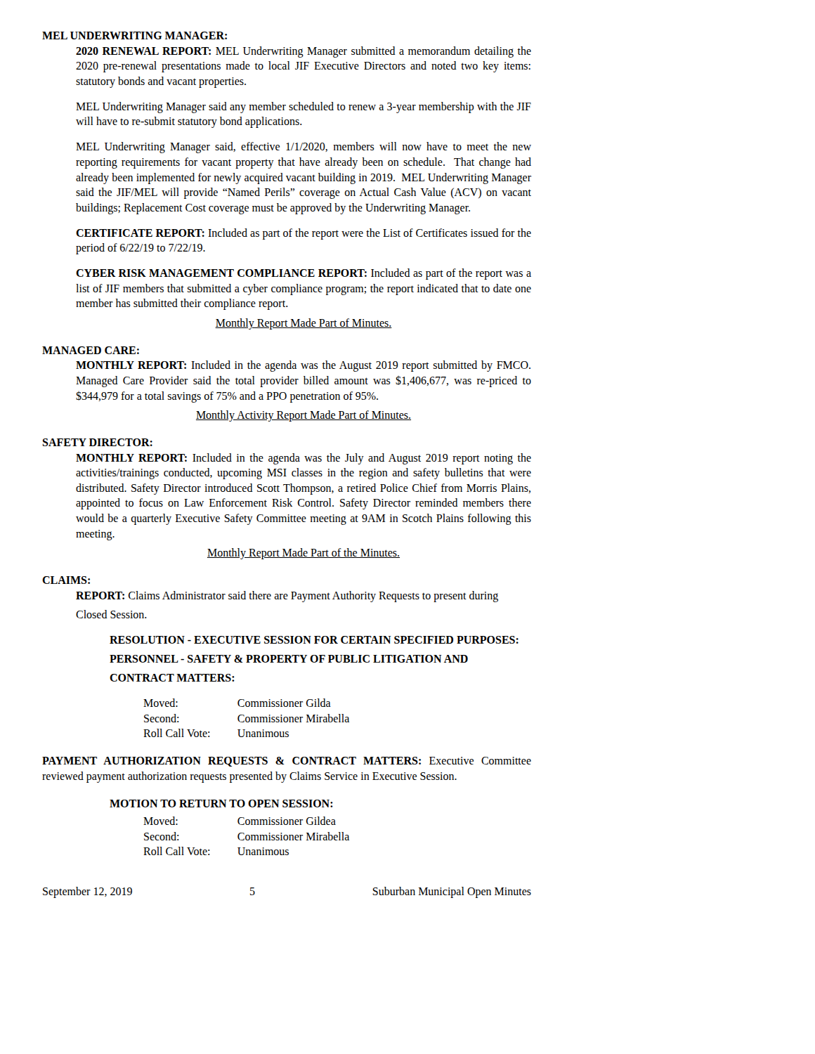MEL UNDERWRITING MANAGER:
2020 RENEWAL REPORT: MEL Underwriting Manager submitted a memorandum detailing the 2020 pre-renewal presentations made to local JIF Executive Directors and noted two key items: statutory bonds and vacant properties.
MEL Underwriting Manager said any member scheduled to renew a 3-year membership with the JIF will have to re-submit statutory bond applications.
MEL Underwriting Manager said, effective 1/1/2020, members will now have to meet the new reporting requirements for vacant property that have already been on schedule. That change had already been implemented for newly acquired vacant building in 2019. MEL Underwriting Manager said the JIF/MEL will provide “Named Perils” coverage on Actual Cash Value (ACV) on vacant buildings; Replacement Cost coverage must be approved by the Underwriting Manager.
CERTIFICATE REPORT: Included as part of the report were the List of Certificates issued for the period of 6/22/19 to 7/22/19.
CYBER RISK MANAGEMENT COMPLIANCE REPORT: Included as part of the report was a list of JIF members that submitted a cyber compliance program; the report indicated that to date one member has submitted their compliance report.
Monthly Report Made Part of Minutes.
MANAGED CARE:
MONTHLY REPORT: Included in the agenda was the August 2019 report submitted by FMCO. Managed Care Provider said the total provider billed amount was $1,406,677, was re-priced to $344,979 for a total savings of 75% and a PPO penetration of 95%.
Monthly Activity Report Made Part of Minutes.
SAFETY DIRECTOR:
MONTHLY REPORT: Included in the agenda was the July and August 2019 report noting the activities/trainings conducted, upcoming MSI classes in the region and safety bulletins that were distributed. Safety Director introduced Scott Thompson, a retired Police Chief from Morris Plains, appointed to focus on Law Enforcement Risk Control. Safety Director reminded members there would be a quarterly Executive Safety Committee meeting at 9AM in Scotch Plains following this meeting.
Monthly Report Made Part of the Minutes.
CLAIMS:
REPORT: Claims Administrator said there are Payment Authority Requests to present during
Closed Session.
RESOLUTION - EXECUTIVE SESSION FOR CERTAIN SPECIFIED PURPOSES:
PERSONNEL - SAFETY & PROPERTY OF PUBLIC LITIGATION AND
CONTRACT MATTERS:
| Moved: | Commissioner Gilda |
| Second: | Commissioner Mirabella |
| Roll Call Vote: | Unanimous |
PAYMENT AUTHORIZATION REQUESTS & CONTRACT MATTERS: Executive Committee reviewed payment authorization requests presented by Claims Service in Executive Session.
MOTION TO RETURN TO OPEN SESSION:
| Moved: | Commissioner Gildea |
| Second: | Commissioner Mirabella |
| Roll Call Vote: | Unanimous |
September 12, 2019 5 Suburban Municipal Open Minutes